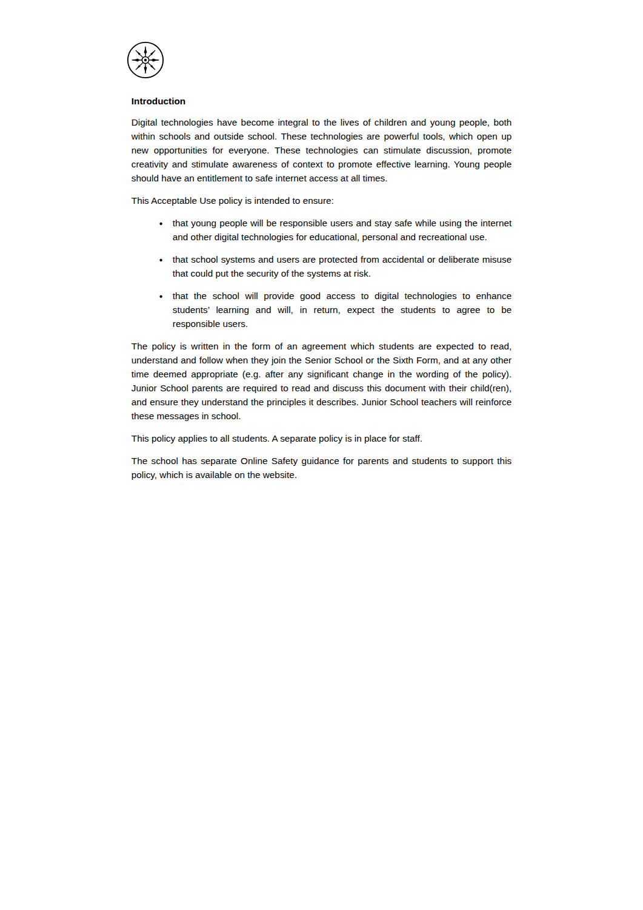Introduction
Digital technologies have become integral to the lives of children and young people, both within schools and outside school. These technologies are powerful tools, which open up new opportunities for everyone. These technologies can stimulate discussion, promote creativity and stimulate awareness of context to promote effective learning. Young people should have an entitlement to safe internet access at all times.
This Acceptable Use policy is intended to ensure:
that young people will be responsible users and stay safe while using the internet and other digital technologies for educational, personal and recreational use.
that school systems and users are protected from accidental or deliberate misuse that could put the security of the systems at risk.
that the school will provide good access to digital technologies to enhance students’ learning and will, in return, expect the students to agree to be responsible users.
The policy is written in the form of an agreement which students are expected to read, understand and follow when they join the Senior School or the Sixth Form, and at any other time deemed appropriate (e.g. after any significant change in the wording of the policy). Junior School parents are required to read and discuss this document with their child(ren), and ensure they understand the principles it describes. Junior School teachers will reinforce these messages in school.
This policy applies to all students. A separate policy is in place for staff.
The school has separate Online Safety guidance for parents and students to support this policy, which is available on the website.